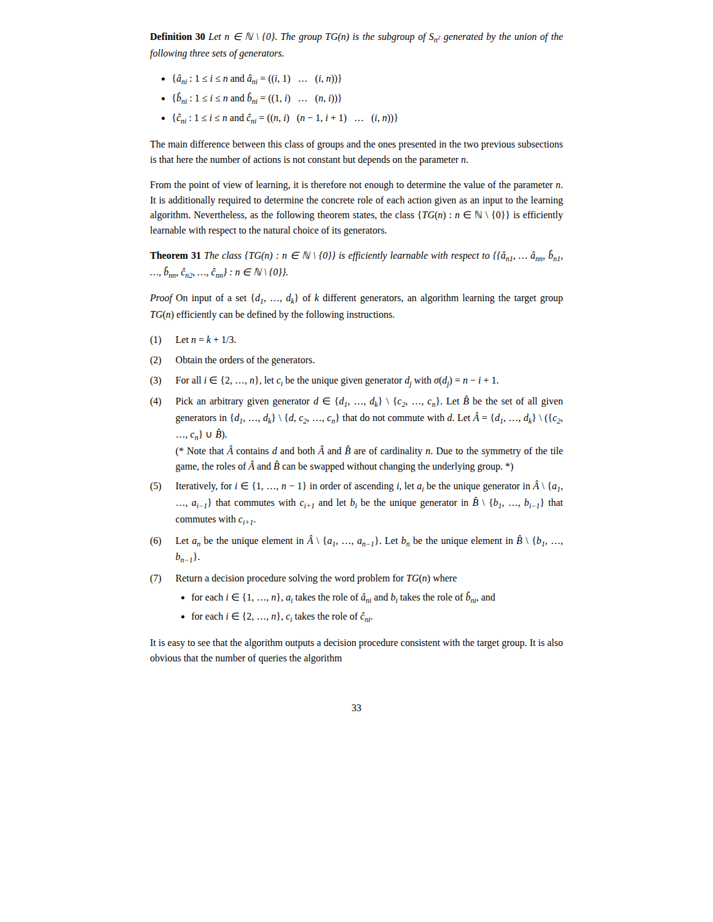Definition 30 Let n ∈ ℕ \ {0}. The group TG(n) is the subgroup of Sn2 generated by the union of the following three sets of generators.
{âni : 1 ≤ i ≤ n and âni = ((i, 1) … (i, n))}
{b̂ni : 1 ≤ i ≤ n and b̂ni = ((1, i) … (n, i))}
{ĉni : 1 ≤ i ≤ n and ĉni = ((n, i) (n − 1, i + 1) … (i, n))}
The main difference between this class of groups and the ones presented in the two previous subsections is that here the number of actions is not constant but depends on the parameter n.
From the point of view of learning, it is therefore not enough to determine the value of the parameter n. It is additionally required to determine the concrete role of each action given as an input to the learning algorithm. Nevertheless, as the following theorem states, the class {TG(n) : n ∈ ℕ \ {0}} is efficiently learnable with respect to the natural choice of its generators.
Theorem 31 The class {TG(n) : n ∈ ℕ \ {0}} is efficiently learnable with respect to {{ân1, … ânn, b̂n1, …, b̂nn, ĉn2, …, ĉnn} : n ∈ ℕ \ {0}}.
Proof On input of a set {d1, …, dk} of k different generators, an algorithm learning the target group TG(n) efficiently can be defined by the following instructions.
Let n = k + 1/3.
Obtain the orders of the generators.
For all i ∈ {2, …, n}, let ci be the unique given generator dj with σ(dj) = n − i + 1.
Pick an arbitrary given generator d ∈ {d1, …, dk} \ {c2, …, cn}. Let B̂ be the set of all given generators in {d1, …, dk} \ {d, c2, …, cn} that do not commute with d. Let Â = {d1, …, dk} \ ({c2, …, cn} ∪ B̂).
(* Note that Â contains d and both Â and B̂ are of cardinality n. Due to the symmetry of the tile game, the roles of Â and B̂ can be swapped without changing the underlying group. *)
Iteratively, for i ∈ {1, …, n − 1} in order of ascending i, let ai be the unique generator in Â \ {a1, …, ai−1} that commutes with ci+1 and let bi be the unique generator in B̂ \ {b1, …, bi−1} that commutes with ci+1.
Let an be the unique element in Â \ {a1, …, an−1}. Let bn be the unique element in B̂ \ {b1, …, bn−1}.
Return a decision procedure solving the word problem for TG(n) where
for each i ∈ {1, …, n}, ai takes the role of âni and bi takes the role of b̂ni, and
for each i ∈ {2, …, n}, ci takes the role of ĉni.
It is easy to see that the algorithm outputs a decision procedure consistent with the target group. It is also obvious that the number of queries the algorithm
33